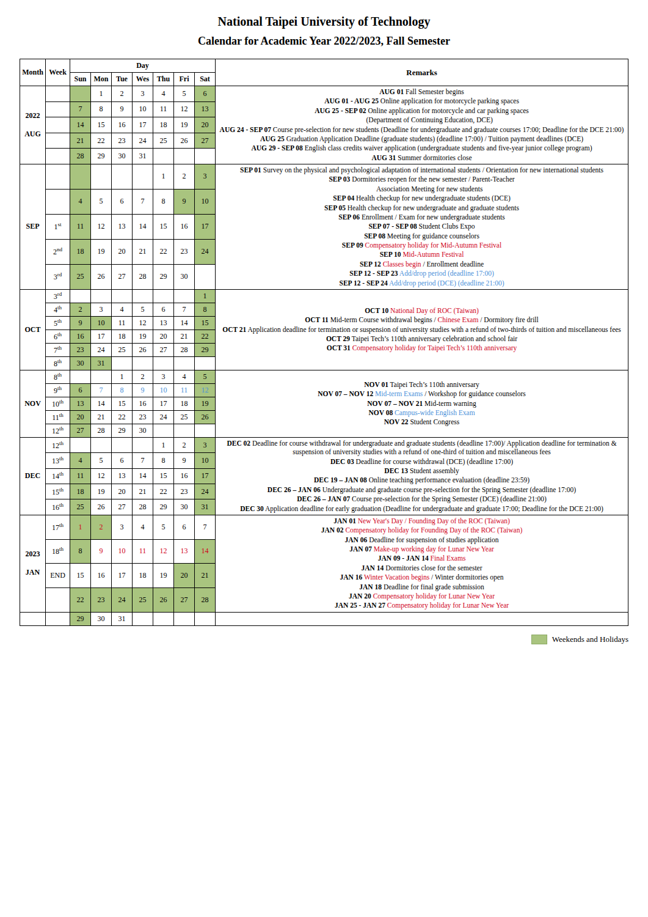National Taipei University of Technology
Calendar for Academic Year 2022/2023, Fall Semester
| Month | Week | Day | Remarks |
| --- | --- | --- | --- |
| Sun | Mon | Tue | Wes | Thu | Fri | Sat |
| 2022 AUG | | | 1 | 2 | 3 | 4 | 5 | 6 | AUG 01 Fall Semester begins AUG 01 - AUG 25 Online application for motorcycle parking spaces AUG 25 - SEP 02 Online application for motorcycle and car parking spaces (Department of Continuing Education, DCE) AUG 24 - SEP 07 Course pre-selection for new students (Deadline for undergraduate and graduate courses 17:00; Deadline for the DCE 21:00) AUG 25 Graduation Application Deadline (graduate students) (deadline 17:00) / Tuition payment deadlines (DCE) AUG 29 - SEP 08 English class credits waiver application (undergraduate students and five-year junior college program) AUG 31 Summer dormitories close |
| | 7 | 8 | 9 | 10 | 11 | 12 | 13 |
| | 14 | 15 | 16 | 17 | 18 | 19 | 20 |
| | 21 | 22 | 23 | 24 | 25 | 26 | 27 |
| | 28 | 29 | 30 | 31 | | | |
| SEP | | | | | | 1 | 2 | 3 | SEP 01 Survey on the physical and psychological adaptation of international students / Orientation for new international students SEP 03 Dormitories reopen for the new semester / Parent-Teacher Association Meeting for new students SEP 04 Health checkup for new undergraduate students (DCE) SEP 05 Health checkup for new undergraduate and graduate students SEP 06 Enrollment / Exam for new undergraduate students SEP 07 - SEP 08 Student Clubs Expo SEP 08 Meeting for guidance counselors SEP 09 Compensatory holiday for Mid-Autumn Festival SEP 10 Mid-Autumn Festival SEP 12 Classes begin / Enrollment deadline SEP 12 - SEP 23 Add/drop period (deadline 17:00) SEP 12 - SEP 24 Add/drop period (DCE) (deadline 21:00) |
| | 4 | 5 | 6 | 7 | 8 | 9 | 10 |
| 1 st | 11 | 12 | 13 | 14 | 15 | 16 | 17 |
| 2 nd | 18 | 19 | 20 | 21 | 22 | 23 | 24 |
| 3 rd | 25 | 26 | 27 | 28 | 29 | 30 | |
| OCT | 3 rd | | | | | | | 1 | OCT 10 National Day of ROC (Taiwan) OCT 11 Mid-term Course withdrawal begins / Chinese Exam / Dormitory fire drill OCT 21 Application deadline for termination or suspension of university studies with a refund of two-thirds of tuition and miscellaneous fees OCT 29 Taipei Tech’s 110th anniversary celebration and school fair OCT 31 Compensatory holiday for Taipei Tech’s 110th anniversary |
| 4 th | 2 | 3 | 4 | 5 | 6 | 7 | 8 |
| 5 th | 9 | 10 | 11 | 12 | 13 | 14 | 15 |
| 6 th | 16 | 17 | 18 | 19 | 20 | 21 | 22 |
| 7 th | 23 | 24 | 25 | 26 | 27 | 28 | 29 |
| 8 th | 30 | 31 | | | | | |
| NOV | 8 th | | | 1 | 2 | 3 | 4 | 5 | NOV 01 Taipei Tech’s 110th anniversary NOV 07 – NOV 12 Mid-term Exams / Workshop for guidance counselors NOV 07 – NOV 21 Mid-term warning NOV 08 Campus-wide English Exam NOV 22 Student Congress |
| 9 th | 6 | 7 | 8 | 9 | 10 | 11 | 12 |
| 10 th | 13 | 14 | 15 | 16 | 17 | 18 | 19 |
| 11 th | 20 | 21 | 22 | 23 | 24 | 25 | 26 |
| 12 th | 27 | 28 | 29 | 30 | | | |
| DEC | 12 th | | | | | 1 | 2 | 3 | DEC 02 Deadline for course withdrawal for undergraduate and graduate students (deadline 17:00)/ Application deadline for termination & suspension of university studies with a refund of one-third of tuition and miscellaneous fees DEC 03 Deadline for course withdrawal (DCE) (deadline 17:00) DEC 13 Student assembly DEC 19 – JAN 08 Online teaching performance evaluation (deadline 23:59) DEC 26 – JAN 06 Undergraduate and graduate course pre-selection for the Spring Semester (deadline 17:00) DEC 26 – JAN 07 Course pre-selection for the Spring Semester (DCE) (deadline 21:00) DEC 30 Application deadline for early graduation (Deadline for undergraduate and graduate 17:00; Deadline for the DCE 21:00) |
| 13 th | 4 | 5 | 6 | 7 | 8 | 9 | 10 |
| 14 th | 11 | 12 | 13 | 14 | 15 | 16 | 17 |
| 15 th | 18 | 19 | 20 | 21 | 22 | 23 | 24 |
| 16 th | 25 | 26 | 27 | 28 | 29 | 30 | 31 |
| 2023 JAN | 17 th | 1 | 2 | 3 | 4 | 5 | 6 | 7 | JAN 01 New Year's Day / Founding Day of the ROC (Taiwan) JAN 02 Compensatory holiday for Founding Day of the ROC (Taiwan) JAN 06 Deadline for suspension of studies application JAN 07 Make-up working day for Lunar New Year JAN 09 - JAN 14 Final Exams JAN 14 Dormitories close for the semester JAN 16 Winter Vacation begins / Winter dormitories open JAN 18 Deadline for final grade submission JAN 20 Compensatory holiday for Lunar New Year JAN 25 - JAN 27 Compensatory holiday for Lunar New Year |
| 18 th | 8 | 9 | 10 | 11 | 12 | 13 | 14 |
| END | 15 | 16 | 17 | 18 | 19 | 20 | 21 |
| | 22 | 23 | 24 | 25 | 26 | 27 | 28 |
| | | 29 | 30 | 31 | | | | | |
Weekends and Holidays